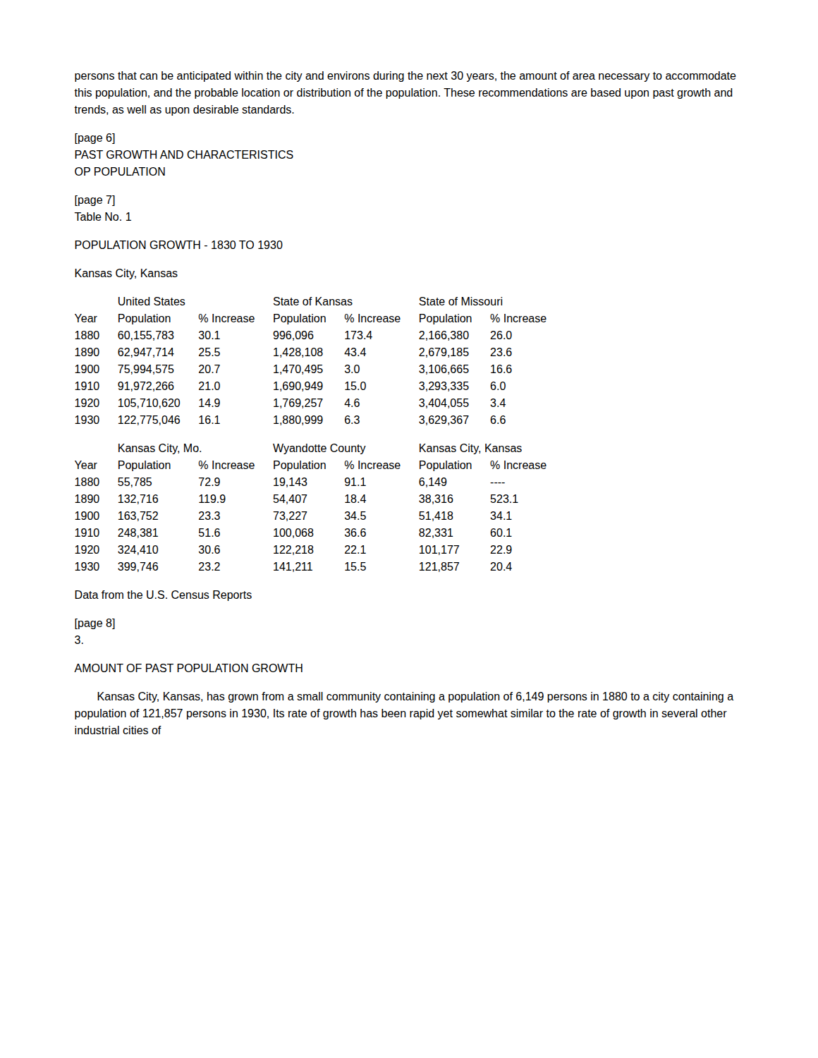persons that can be anticipated within the city and environs during the next 30 years, the amount of area necessary to accommodate this population, and the probable location or distribution of the population. These recommendations are based upon past growth and trends, as well as upon desirable standards.
[page 6]
PAST GROWTH AND CHARACTERISTICS
OP POPULATION
[page 7]
Table No. 1
POPULATION GROWTH - 1830 TO 1930
Kansas City, Kansas
| | United States | State of Kansas | State of Missouri |
| Year | Population | % Increase | Population | % Increase | Population | % Increase |
| 1880 | 60,155,783 | 30.1 | 996,096 | 173.4 | 2,166,380 | 26.0 |
| 1890 | 62,947,714 | 25.5 | 1,428,108 | 43.4 | 2,679,185 | 23.6 |
| 1900 | 75,994,575 | 20.7 | 1,470,495 | 3.0 | 3,106,665 | 16.6 |
| 1910 | 91,972,266 | 21.0 | 1,690,949 | 15.0 | 3,293,335 | 6.0 |
| 1920 | 105,710,620 | 14.9 | 1,769,257 | 4.6 | 3,404,055 | 3.4 |
| 1930 | 122,775,046 | 16.1 | 1,880,999 | 6.3 | 3,629,367 | 6.6 |
| | Kansas City, Mo. | Wyandotte County | Kansas City, Kansas |
| Year | Population | % Increase | Population | % Increase | Population | % Increase |
| 1880 | 55,785 | 72.9 | 19,143 | 91.1 | 6,149 | ---- |
| 1890 | 132,716 | 119.9 | 54,407 | 18.4 | 38,316 | 523.1 |
| 1900 | 163,752 | 23.3 | 73,227 | 34.5 | 51,418 | 34.1 |
| 1910 | 248,381 | 51.6 | 100,068 | 36.6 | 82,331 | 60.1 |
| 1920 | 324,410 | 30.6 | 122,218 | 22.1 | 101,177 | 22.9 |
| 1930 | 399,746 | 23.2 | 141,211 | 15.5 | 121,857 | 20.4 |
Data from the U.S. Census Reports
[page 8]
3.
AMOUNT OF PAST POPULATION GROWTH
Kansas City, Kansas, has grown from a small community containing a population of 6,149 persons in 1880 to a city containing a population of 121,857 persons in 1930, Its rate of growth has been rapid yet somewhat similar to the rate of growth in several other industrial cities of